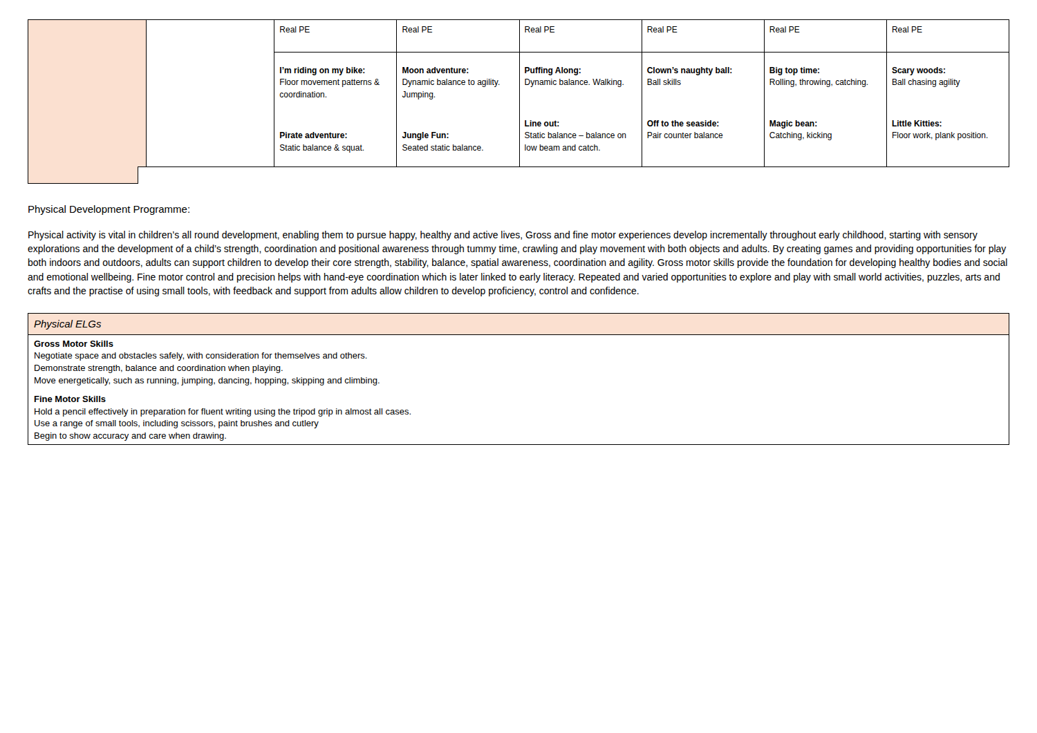| | | Real PE | Real PE | Real PE | Real PE | Real PE | Real PE |
| I’m riding on my bike: Floor movement patterns & coordination. Pirate adventure: Static balance & squat. | Moon adventure: Dynamic balance to agility. Jumping. Jungle Fun: Seated static balance. | Puffing Along: Dynamic balance. Walking. Line out: Static balance – balance on low beam and catch. | Clown’s naughty ball: Ball skills Off to the seaside: Pair counter balance | Big top time: Rolling, throwing, catching. Magic bean: Catching, kicking | Scary woods: Ball chasing agility Little Kitties: Floor work, plank position. |
Physical Development Programme:
Physical activity is vital in children’s all round development, enabling them to pursue happy, healthy and active lives, Gross and fine motor experiences develop incrementally throughout early childhood, starting with sensory explorations and the development of a child’s strength, coordination and positional awareness through tummy time, crawling and play movement with both objects and adults. By creating games and providing opportunities for play both indoors and outdoors, adults can support children to develop their core strength, stability, balance, spatial awareness, coordination and agility. Gross motor skills provide the foundation for developing healthy bodies and social and emotional wellbeing. Fine motor control and precision helps with hand-eye coordination which is later linked to early literacy. Repeated and varied opportunities to explore and play with small world activities, puzzles, arts and crafts and the practise of using small tools, with feedback and support from adults allow children to develop proficiency, control and confidence.
| Physical ELGs |
| Gross Motor Skills Negotiate space and obstacles safely, with consideration for themselves and others. Demonstrate strength, balance and coordination when playing. Move energetically, such as running, jumping, dancing, hopping, skipping and climbing. Fine Motor Skills Hold a pencil effectively in preparation for fluent writing using the tripod grip in almost all cases. Use a range of small tools, including scissors, paint brushes and cutlery Begin to show accuracy and care when drawing. |